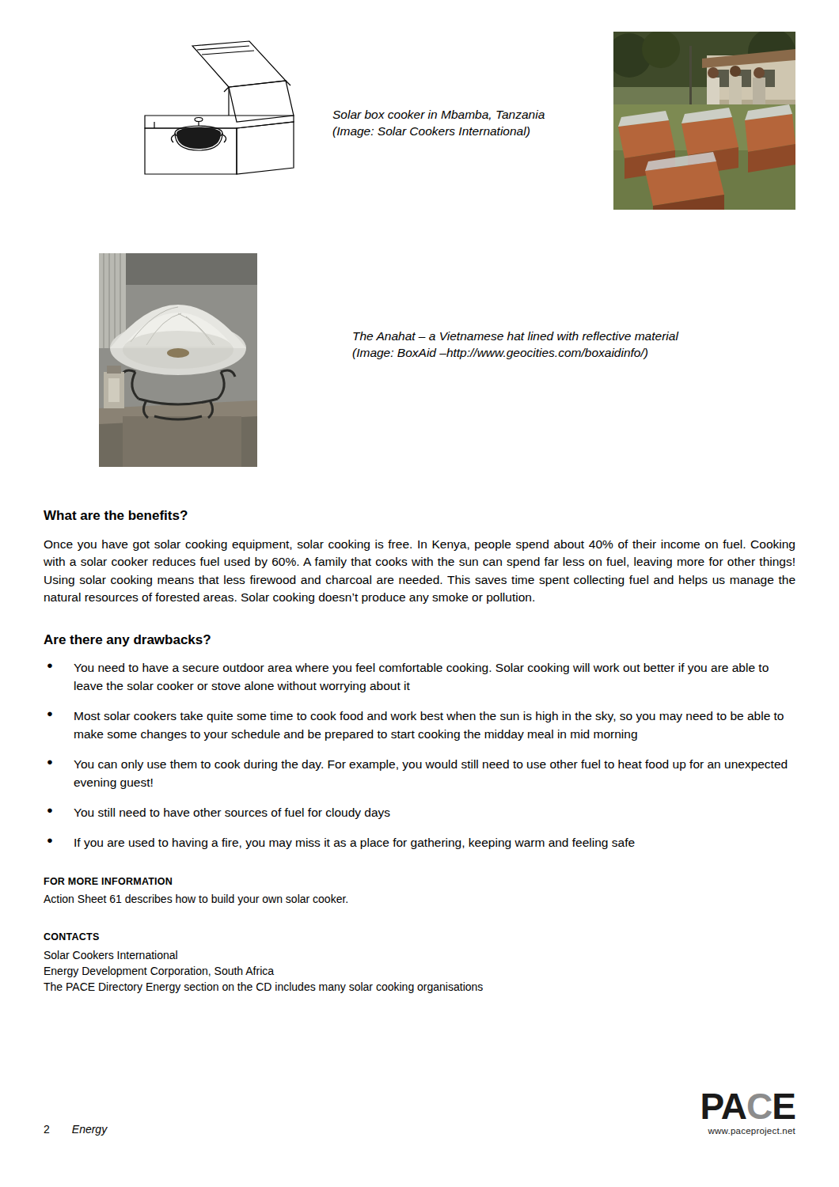Solar box cooker in Mbamba, Tanzania
(Image: Solar Cookers International)
The Anahat – a Vietnamese hat lined with reflective material
(Image: BoxAid –http://www.geocities.com/boxaidinfo/)
What are the benefits?
Once you have got solar cooking equipment, solar cooking is free. In Kenya, people spend about 40% of their income on fuel. Cooking with a solar cooker reduces fuel used by 60%. A family that cooks with the sun can spend far less on fuel, leaving more for other things! Using solar cooking means that less firewood and charcoal are needed. This saves time spent collecting fuel and helps us manage the natural resources of forested areas. Solar cooking doesn’t produce any smoke or pollution.
Are there any drawbacks?
You need to have a secure outdoor area where you feel comfortable cooking. Solar cooking will work out better if you are able to leave the solar cooker or stove alone without worrying about it
Most solar cookers take quite some time to cook food and work best when the sun is high in the sky, so you may need to be able to make some changes to your schedule and be prepared to start cooking the midday meal in mid morning
You can only use them to cook during the day. For example, you would still need to use other fuel to heat food up for an unexpected evening guest!
You still need to have other sources of fuel for cloudy days
If you are used to having a fire, you may miss it as a place for gathering, keeping warm and feeling safe
FOR MORE INFORMATION
Action Sheet 61 describes how to build your own solar cooker.
CONTACTS
Solar Cookers International
Energy Development Corporation, South Africa
The PACE Directory Energy section on the CD includes many solar cooking organisations
2 Energy
PACE
www.paceproject.net